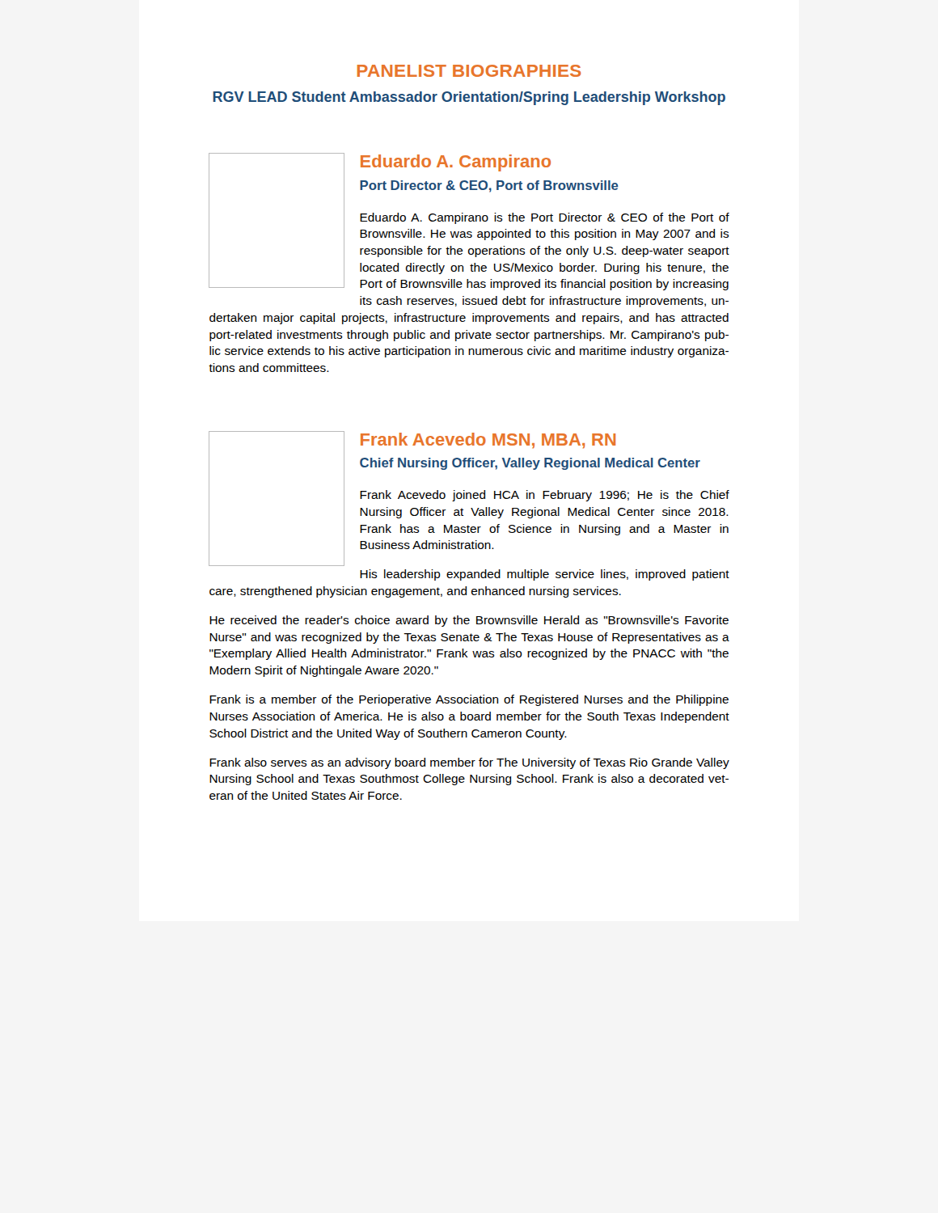PANELIST BIOGRAPHIES
RGV LEAD Student Ambassador Orientation/Spring Leadership Workshop
Eduardo A. Campirano
Port Director & CEO, Port of Brownsville
Eduardo A. Campirano is the Port Director & CEO of the Port of Brownsville. He was appointed to this position in May 2007 and is responsible for the operations of the only U.S. deep-water seaport located directly on the US/Mexico border. During his tenure, the Port of Brownsville has improved its financial position by increasing its cash reserves, issued debt for infrastructure improvements, undertaken major capital projects, infrastructure improvements and repairs, and has attracted port-related investments through public and private sector partnerships. Mr. Campirano's public service extends to his active participation in numerous civic and maritime industry organizations and committees.
Frank Acevedo MSN, MBA, RN
Chief Nursing Officer, Valley Regional Medical Center
Frank Acevedo joined HCA in February 1996; He is the Chief Nursing Officer at Valley Regional Medical Center since 2018. Frank has a Master of Science in Nursing and a Master in Business Administration.
His leadership expanded multiple service lines, improved patient care, strengthened physician engagement, and enhanced nursing services.
He received the reader's choice award by the Brownsville Herald as "Brownsville's Favorite Nurse" and was recognized by the Texas Senate & The Texas House of Representatives as a "Exemplary Allied Health Administrator." Frank was also recognized by the PNACC with "the Modern Spirit of Nightingale Aware 2020."
Frank is a member of the Perioperative Association of Registered Nurses and the Philippine Nurses Association of America. He is also a board member for the South Texas Independent School District and the United Way of Southern Cameron County.
Frank also serves as an advisory board member for The University of Texas Rio Grande Valley Nursing School and Texas Southmost College Nursing School. Frank is also a decorated veteran of the United States Air Force.